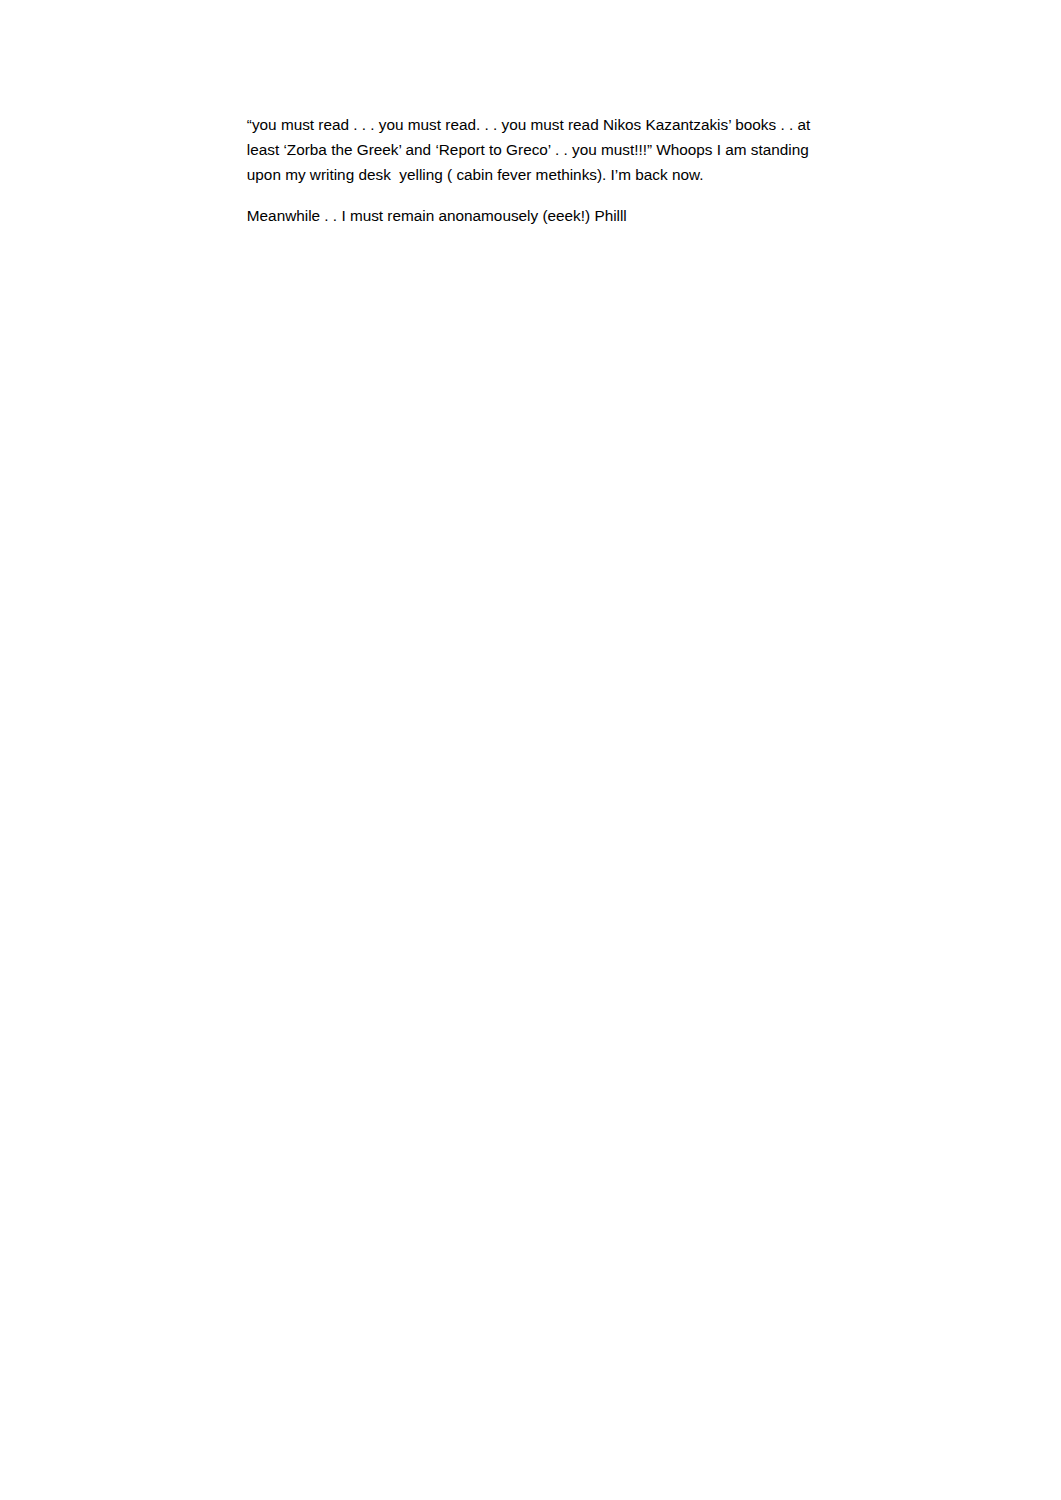“you must read . . . you must read. . . you must read Nikos Kazantzakis’ books . . at least ‘Zorba the Greek’ and ‘Report to Greco’ . . you must!!!” Whoops I am standing upon my writing desk yelling ( cabin fever methinks). I’m back now.
Meanwhile . . I must remain anonamousely (eeek!) Philll